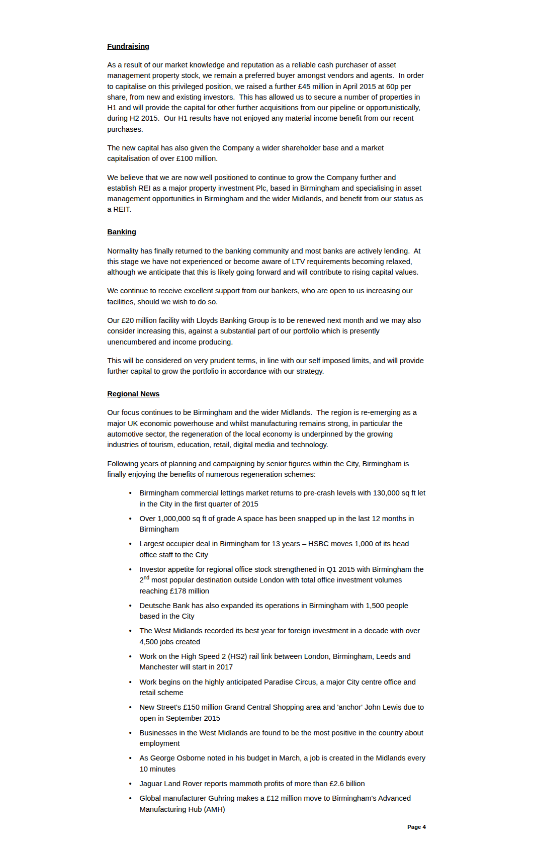Fundraising
As a result of our market knowledge and reputation as a reliable cash purchaser of asset management property stock, we remain a preferred buyer amongst vendors and agents. In order to capitalise on this privileged position, we raised a further £45 million in April 2015 at 60p per share, from new and existing investors. This has allowed us to secure a number of properties in H1 and will provide the capital for other further acquisitions from our pipeline or opportunistically, during H2 2015. Our H1 results have not enjoyed any material income benefit from our recent purchases.
The new capital has also given the Company a wider shareholder base and a market capitalisation of over £100 million.
We believe that we are now well positioned to continue to grow the Company further and establish REI as a major property investment Plc, based in Birmingham and specialising in asset management opportunities in Birmingham and the wider Midlands, and benefit from our status as a REIT.
Banking
Normality has finally returned to the banking community and most banks are actively lending. At this stage we have not experienced or become aware of LTV requirements becoming relaxed, although we anticipate that this is likely going forward and will contribute to rising capital values.
We continue to receive excellent support from our bankers, who are open to us increasing our facilities, should we wish to do so.
Our £20 million facility with Lloyds Banking Group is to be renewed next month and we may also consider increasing this, against a substantial part of our portfolio which is presently unencumbered and income producing.
This will be considered on very prudent terms, in line with our self imposed limits, and will provide further capital to grow the portfolio in accordance with our strategy.
Regional News
Our focus continues to be Birmingham and the wider Midlands. The region is re-emerging as a major UK economic powerhouse and whilst manufacturing remains strong, in particular the automotive sector, the regeneration of the local economy is underpinned by the growing industries of tourism, education, retail, digital media and technology.
Following years of planning and campaigning by senior figures within the City, Birmingham is finally enjoying the benefits of numerous regeneration schemes:
Birmingham commercial lettings market returns to pre-crash levels with 130,000 sq ft let in the City in the first quarter of 2015
Over 1,000,000 sq ft of grade A space has been snapped up in the last 12 months in Birmingham
Largest occupier deal in Birmingham for 13 years – HSBC moves 1,000 of its head office staff to the City
Investor appetite for regional office stock strengthened in Q1 2015 with Birmingham the 2nd most popular destination outside London with total office investment volumes reaching £178 million
Deutsche Bank has also expanded its operations in Birmingham with 1,500 people based in the City
The West Midlands recorded its best year for foreign investment in a decade with over 4,500 jobs created
Work on the High Speed 2 (HS2) rail link between London, Birmingham, Leeds and Manchester will start in 2017
Work begins on the highly anticipated Paradise Circus, a major City centre office and retail scheme
New Street's £150 million Grand Central Shopping area and 'anchor' John Lewis due to open in September 2015
Businesses in the West Midlands are found to be the most positive in the country about employment
As George Osborne noted in his budget in March, a job is created in the Midlands every 10 minutes
Jaguar Land Rover reports mammoth profits of more than £2.6 billion
Global manufacturer Guhring makes a £12 million move to Birmingham's Advanced Manufacturing Hub (AMH)
Page 4